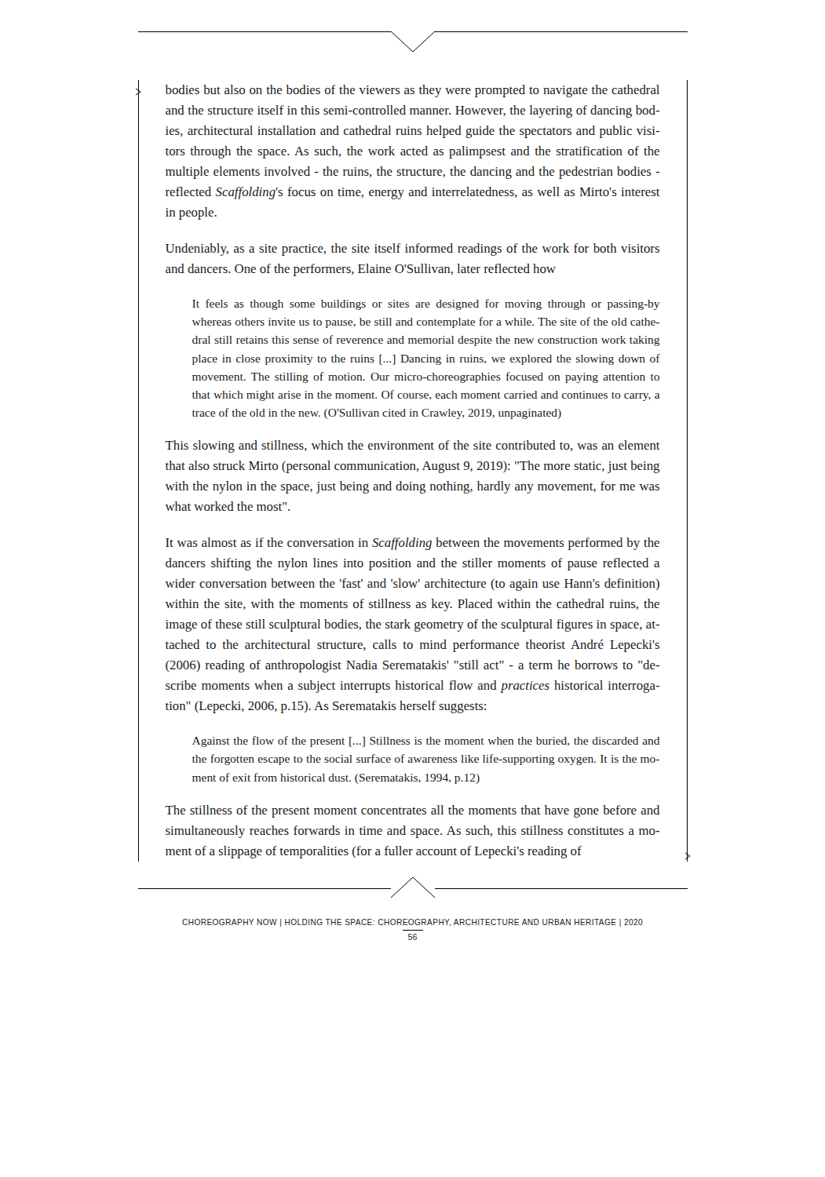bodies but also on the bodies of the viewers as they were prompted to navigate the cathedral and the structure itself in this semi-controlled manner. However, the layering of dancing bodies, architectural installation and cathedral ruins helped guide the spectators and public visitors through the space. As such, the work acted as palimpsest and the stratification of the multiple elements involved - the ruins, the structure, the dancing and the pedestrian bodies - reflected Scaffolding's focus on time, energy and interrelatedness, as well as Mirto's interest in people.
Undeniably, as a site practice, the site itself informed readings of the work for both visitors and dancers. One of the performers, Elaine O'Sullivan, later reflected how
It feels as though some buildings or sites are designed for moving through or passing-by whereas others invite us to pause, be still and contemplate for a while. The site of the old cathedral still retains this sense of reverence and memorial despite the new construction work taking place in close proximity to the ruins [...] Dancing in ruins, we explored the slowing down of movement. The stilling of motion. Our micro-choreographies focused on paying attention to that which might arise in the moment. Of course, each moment carried and continues to carry, a trace of the old in the new. (O'Sullivan cited in Crawley, 2019, unpaginated)
This slowing and stillness, which the environment of the site contributed to, was an element that also struck Mirto (personal communication, August 9, 2019): "The more static, just being with the nylon in the space, just being and doing nothing, hardly any movement, for me was what worked the most".
It was almost as if the conversation in Scaffolding between the movements performed by the dancers shifting the nylon lines into position and the stiller moments of pause reflected a wider conversation between the 'fast' and 'slow' architecture (to again use Hann's definition) within the site, with the moments of stillness as key. Placed within the cathedral ruins, the image of these still sculptural bodies, the stark geometry of the sculptural figures in space, attached to the architectural structure, calls to mind performance theorist André Lepecki's (2006) reading of anthropologist Nadia Serematakis' "still act" - a term he borrows to "describe moments when a subject interrupts historical flow and practices historical interrogation" (Lepecki, 2006, p.15). As Serematakis herself suggests:
Against the flow of the present [...] Stillness is the moment when the buried, the discarded and the forgotten escape to the social surface of awareness like life-supporting oxygen. It is the moment of exit from historical dust. (Serematakis, 1994, p.12)
The stillness of the present moment concentrates all the moments that have gone before and simultaneously reaches forwards in time and space. As such, this stillness constitutes a moment of a slippage of temporalities (for a fuller account of Lepecki's reading of
CHOREOGRAPHY NOW | HOLDING THE SPACE: CHOREOGRAPHY, ARCHITECTURE AND URBAN HERITAGE | 2020
56